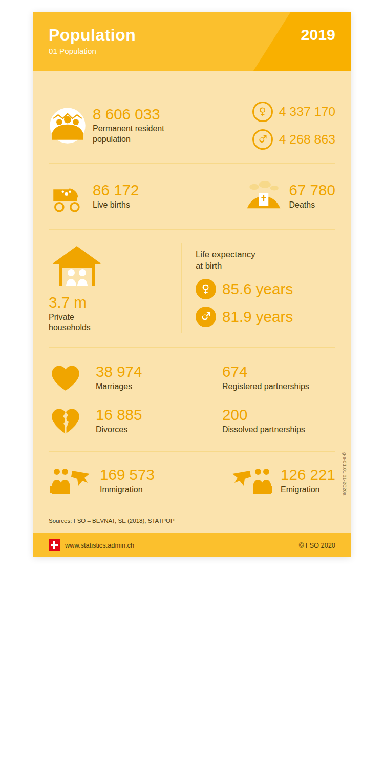Population
01 Population
2019
8 606 033
Permanent resident
population
4 337 170
4 268 863
86 172
Live births
67 780
Deaths
3.7 m
Private
households
Life expectancy
at birth
85.6 years
81.9 years
38 974
Marriages
674
Registered partnerships
16 885
Divorces
200
Dissolved partnerships
169 573
Immigration
126 221
Emigration
Sources: FSO – BEVNAT, SE (2018), STATPOP
g-e-01.01.01-2020a
www.statistics.admin.ch
© FSO 2020